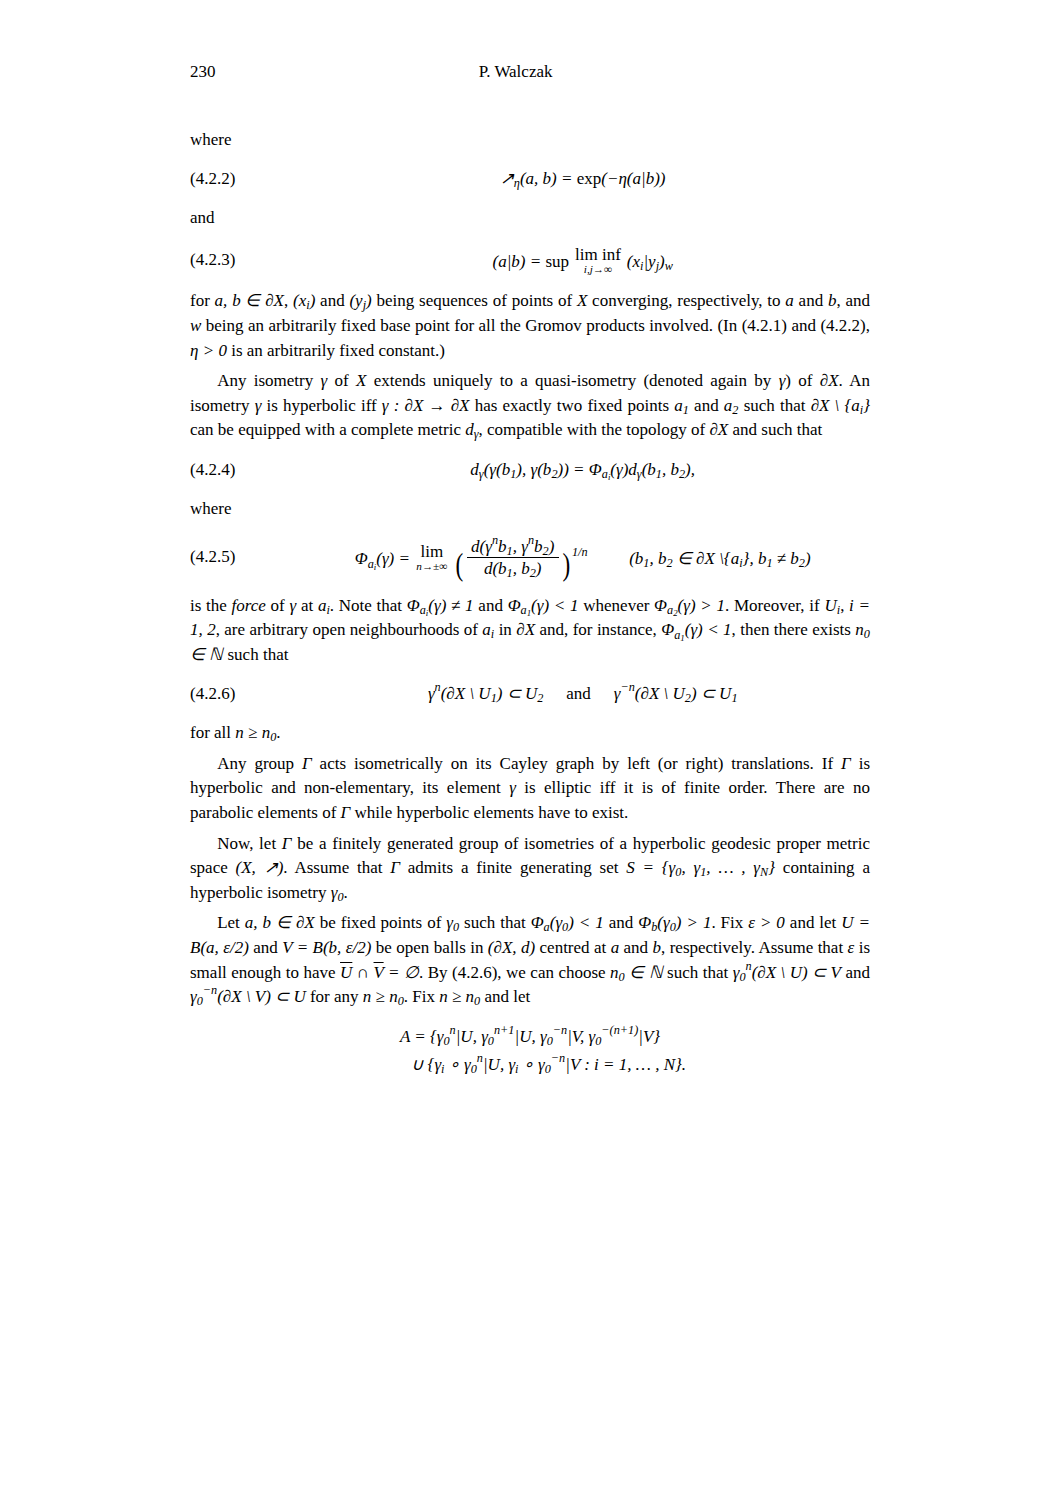230 P. Walczak
where
(4.2.2) ↗η(a, b) = exp(−η(a|b))
and
(4.2.3) (a|b) = sup lim inf i,j→∞ (xi|yj)w
for a, b ∈ ∂X, (xi) and (yj) being sequences of points of X converging, respectively, to a and b, and w being an arbitrarily fixed base point for all the Gromov products involved. (In (4.2.1) and (4.2.2), η > 0 is an arbitrarily fixed constant.)
Any isometry γ of X extends uniquely to a quasi-isometry (denoted again by γ) of ∂X. An isometry γ is hyperbolic iff γ : ∂X → ∂X has exactly two fixed points a1 and a2 such that ∂X \ {ai} can be equipped with a complete metric dγ, compatible with the topology of ∂X and such that
(4.2.4) dγ(γ(b1), γ(b2)) = Φai(γ)dγ(b1, b2),
where
(4.2.5) Φai(γ) = lim n→±∞ (d(γnb1, γnb2) d(b1, b2))1/n (b1, b2 ∈ ∂X \{ai}, b1 ≠ b2)
is the force of γ at ai. Note that Φai(γ) ≠ 1 and Φa1(γ) < 1 whenever Φa2(γ) > 1. Moreover, if Ui, i = 1, 2, are arbitrary open neighbourhoods of ai in ∂X and, for instance, Φa1(γ) < 1, then there exists n0 ∈ ℕ such that
(4.2.6) γn(∂X \ U1) ⊂ U2 and γ−n(∂X \ U2) ⊂ U1
for all n ≥ n0.
Any group Γ acts isometrically on its Cayley graph by left (or right) translations. If Γ is hyperbolic and non-elementary, its element γ is elliptic iff it is of finite order. There are no parabolic elements of Γ while hyperbolic elements have to exist.
Now, let Γ be a finitely generated group of isometries of a hyperbolic geodesic proper metric space (X, ↗). Assume that Γ admits a finite generating set S = {γ0, γ1, … , γN} containing a hyperbolic isometry γ0.
Let a, b ∈ ∂X be fixed points of γ0 such that Φa(γ0) < 1 and Φb(γ0) > 1. Fix ε > 0 and let U = B(a, ε/2) and V = B(b, ε/2) be open balls in (∂X, d) centred at a and b, respectively. Assume that ε is small enough to have U ∩ V = ∅. By (4.2.6), we can choose n0 ∈ ℕ such that γ0n(∂X \ U) ⊂ V and γ0−n(∂X \ V) ⊂ U for any n ≥ n0. Fix n ≥ n0 and let
A = {γ0n|U, γ0n+1|U, γ0−n|V, γ0−(n+1)|V} ∪ {γi ∘ γ0n|U, γi ∘ γ0−n|V : i = 1, … , N}.